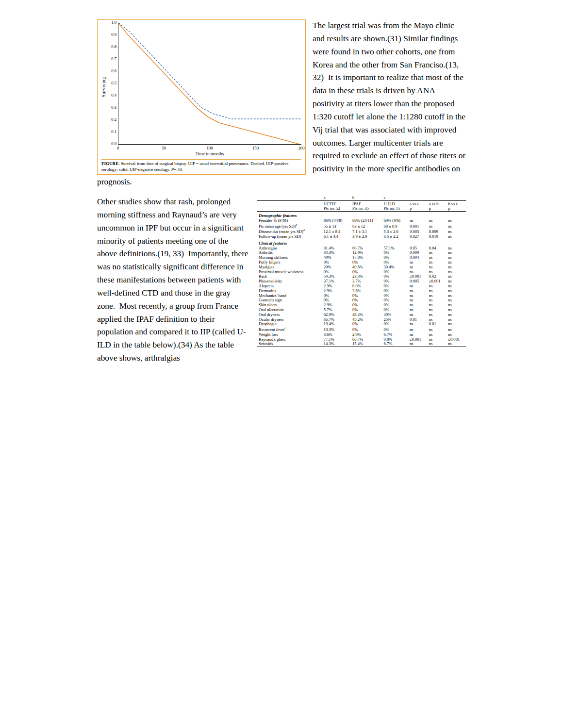Surviving
1.0 0.9 0.8 0.7 0.6 0.5 0.4 0.3 0.2 0.1 0.0
0 50 100 150 200
Time in months
FIGURE. Survival from date of surgical biopsy. UIP = usual interstitial pneumonia. Dashed, UIP-positive serology; solid, UIP-negative serology. P=.43.
The largest trial was from the Mayo clinic and results are shown.(31) Similar findings were found in two other cohorts, one from Korea and the other from San Franciso.(13, 32) It is important to realize that most of the data in these trials is driven by ANA positivity at titers lower than the proposed 1:320 cutoff let alone the 1:1280 cutoff in the Vij trial that was associated with improved outcomes. Larger multicenter trials are required to exclude an effect of those titers or positivity in the more specific antibodies on prognosis.
| | a | b | c | | | |
| | UCTD a | IPAF | U-ILD | a vs c | a vs b | b vs c |
| | Pts no. 52 | Pts no. 35 | Pts no. 15 | p | p | p |
| Demographic features |
| Females % (F/M) | 86% (44/8) | 69% (24/11) | 60% (9/6) | ns | ns | ns |
| Pts mean age (yrs SD) b | 55 ± 13 | 63 ± 12 | 68 ± 8.9 | 0.001 | ns | ns |
| Disease dur (mean yrs SD) d | 12.1 ± 8.4 | 7.1 ± 3.1 | 5.3 ± 2.6 | 0.003 | 0.009 | ns |
| Follow-up (mean yrs SD) | 6.1 ± 4.4 | 3.9 ± 2.9 | 3.5 ± 2.2 | 0.027 | 0.019 | ns |
| Clinical features |
| Arthralgias | 91.4% | 66.7% | 57.1% | 0.05 | 0.04 | ns |
| Arthritis | 34.3% | 12.9% | 0% | 0.009 | ns | ns |
| Morning stiffness | 40% | 17.8% | 0% | 0.004 | ns | ns |
| Puffy fingers | 0% | 0% | 0% | ns | ns | ns |
| Myalgias | 20% | 40.6% | 30.4% | ns | ns | ns |
| Proximal muscle weakness | 0% | 0% | 0% | ns | ns | ns |
| Rash | 54.3% | 23.3% | 0% | ≤0.001 | 0.02 | ns |
| Phosensitivity | 37.1% | 3.7% | 0% | 0.005 | ≤0.001 | ns |
| Alopecia | 2.9% | 0.0% | 0% | ns | ns | ns |
| Dermatitis | 2.9% | 3.6% | 0% | ns | ns | ns |
| Mechanics' hand | 0% | 0% | 0% | ns | ns | ns |
| Gottron's sign | 0% | 0% | 0% | ns | ns | ns |
| Skin ulcers | 2.9% | 0% | 0% | ns | ns | ns |
| Oral ulceration | 5.7% | 0% | 0% | ns | ns | ns |
| Oral dryness | 62.9% | 48.2% | 40% | ns | ns | ns |
| Ocular dryness | 65.7% | 45.2% | 25% | 0.01 | ns | ns |
| Dysphagia | 19.4% | 0% | 0% | ns | 0.01 | ns |
| Recurrent fever c | 10.3% | 0% | 0% | ns | ns | ns |
| Weight loss | 3.6% | 2.9% | 6.7% | ns | ns | ns |
| Raynaud's phen. | 77.1% | 66.7% | 0.0% | ≤0.001 | ns | ≤0.001 |
| Serositis | 14.3% | 15.4% | 6.7% | ns | ns | ns |
Other studies show that rash, prolonged morning stiffness and Raynaud’s are very uncommon in IPF but occur in a significant minority of patients meeting one of the above definitions.(19, 33) Importantly, there was no statistically significant difference in these manifestations between patients with well-defined CTD and those in the gray zone. Most recently, a group from France applied the IPAF definition to their population and compared it to IIP (called U-ILD in the table below).(34) As the table above shows, arthralgias